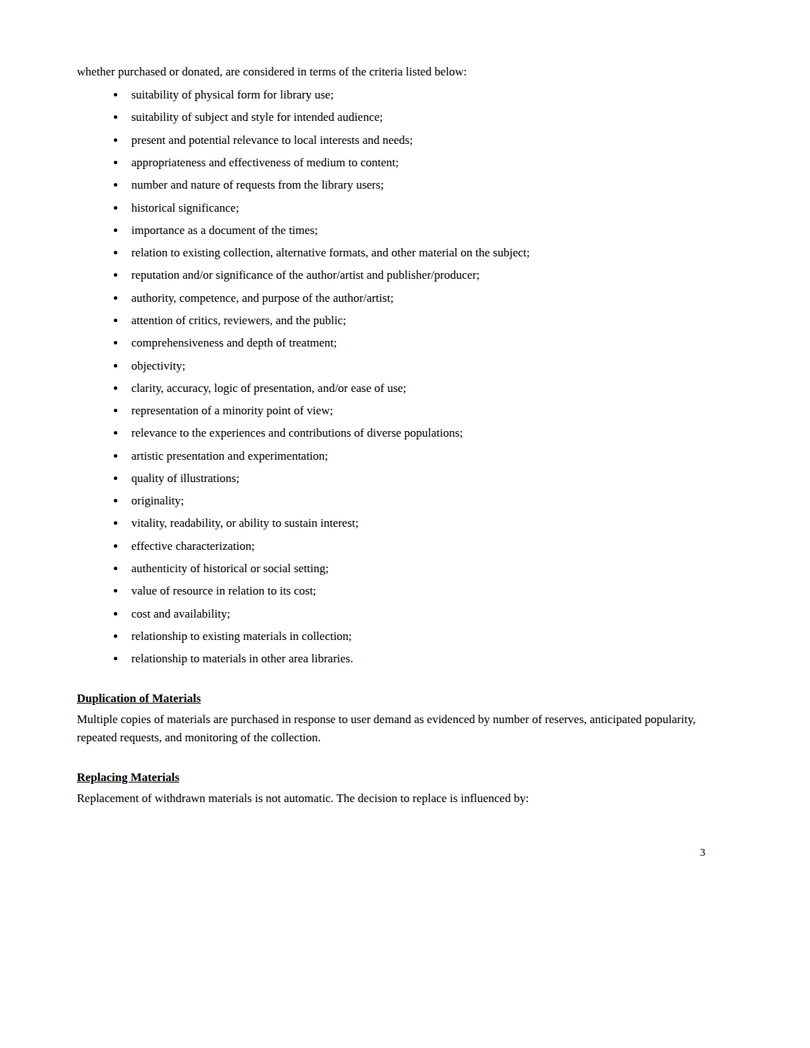whether purchased or donated, are considered in terms of the criteria listed below:
suitability of physical form for library use;
suitability of subject and style for intended audience;
present and potential relevance to local interests and needs;
appropriateness and effectiveness of medium to content;
number and nature of requests from the library users;
historical significance;
importance as a document of the times;
relation to existing collection, alternative formats, and other material on the subject;
reputation and/or significance of the author/artist and publisher/producer;
authority, competence, and purpose of the author/artist;
attention of critics, reviewers, and the public;
comprehensiveness and depth of treatment;
objectivity;
clarity, accuracy, logic of presentation, and/or ease of use;
representation of a minority point of view;
relevance to the experiences and contributions of diverse populations;
artistic presentation and experimentation;
quality of illustrations;
originality;
vitality, readability, or ability to sustain interest;
effective characterization;
authenticity of historical or social setting;
value of resource in relation to its cost;
cost and availability;
relationship to existing materials in collection;
relationship to materials in other area libraries.
Duplication of Materials
Multiple copies of materials are purchased in response to user demand as evidenced by number of reserves, anticipated popularity, repeated requests, and monitoring of the collection.
Replacing Materials
Replacement of withdrawn materials is not automatic. The decision to replace is influenced by:
3